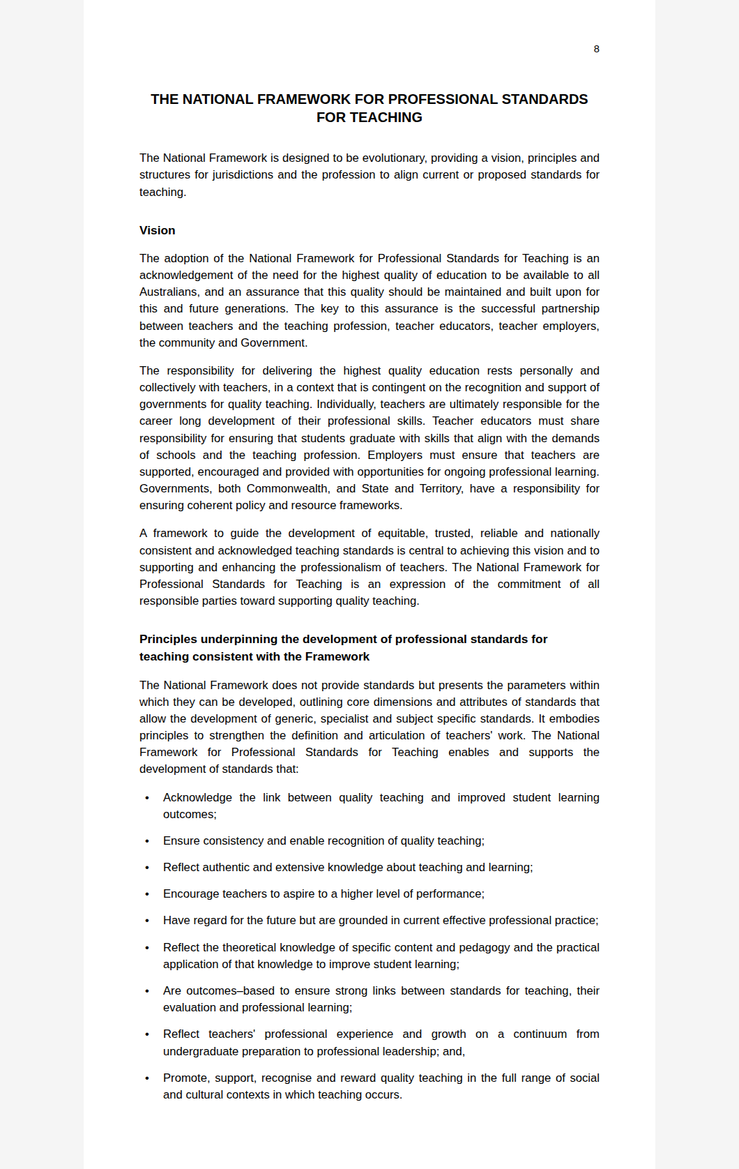8
THE NATIONAL FRAMEWORK FOR PROFESSIONAL STANDARDS
FOR TEACHING
The National Framework is designed to be evolutionary, providing a vision, principles and structures for jurisdictions and the profession to align current or proposed standards for teaching.
Vision
The adoption of the National Framework for Professional Standards for Teaching is an acknowledgement of the need for the highest quality of education to be available to all Australians, and an assurance that this quality should be maintained and built upon for this and future generations. The key to this assurance is the successful partnership between teachers and the teaching profession, teacher educators, teacher employers, the community and Government.
The responsibility for delivering the highest quality education rests personally and collectively with teachers, in a context that is contingent on the recognition and support of governments for quality teaching. Individually, teachers are ultimately responsible for the career long development of their professional skills. Teacher educators must share responsibility for ensuring that students graduate with skills that align with the demands of schools and the teaching profession. Employers must ensure that teachers are supported, encouraged and provided with opportunities for ongoing professional learning. Governments, both Commonwealth, and State and Territory, have a responsibility for ensuring coherent policy and resource frameworks.
A framework to guide the development of equitable, trusted, reliable and nationally consistent and acknowledged teaching standards is central to achieving this vision and to supporting and enhancing the professionalism of teachers. The National Framework for Professional Standards for Teaching is an expression of the commitment of all responsible parties toward supporting quality teaching.
Principles underpinning the development of professional standards for teaching consistent with the Framework
The National Framework does not provide standards but presents the parameters within which they can be developed, outlining core dimensions and attributes of standards that allow the development of generic, specialist and subject specific standards. It embodies principles to strengthen the definition and articulation of teachers' work. The National Framework for Professional Standards for Teaching enables and supports the development of standards that:
Acknowledge the link between quality teaching and improved student learning outcomes;
Ensure consistency and enable recognition of quality teaching;
Reflect authentic and extensive knowledge about teaching and learning;
Encourage teachers to aspire to a higher level of performance;
Have regard for the future but are grounded in current effective professional practice;
Reflect the theoretical knowledge of specific content and pedagogy and the practical application of that knowledge to improve student learning;
Are outcomes–based to ensure strong links between standards for teaching, their evaluation and professional learning;
Reflect teachers' professional experience and growth on a continuum from undergraduate preparation to professional leadership; and,
Promote, support, recognise and reward quality teaching in the full range of social and cultural contexts in which teaching occurs.